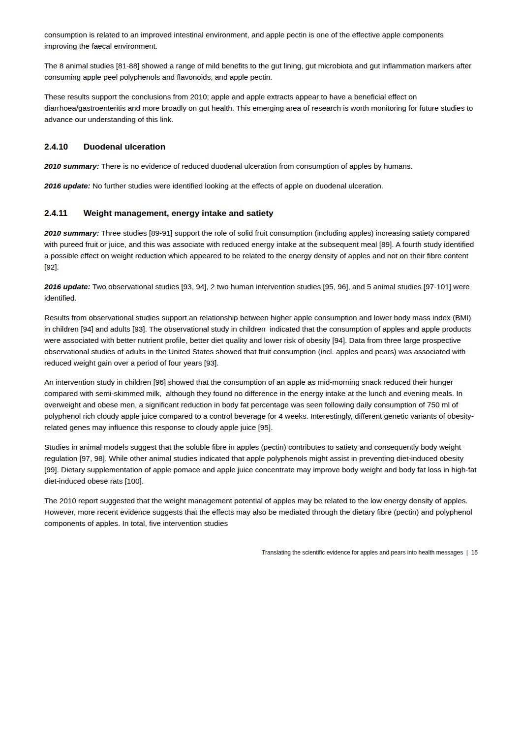consumption is related to an improved intestinal environment, and apple pectin is one of the effective apple components improving the faecal environment.
The 8 animal studies [81-88] showed a range of mild benefits to the gut lining, gut microbiota and gut inflammation markers after consuming apple peel polyphenols and flavonoids, and apple pectin.
These results support the conclusions from 2010; apple and apple extracts appear to have a beneficial effect on diarrhoea/gastroenteritis and more broadly on gut health. This emerging area of research is worth monitoring for future studies to advance our understanding of this link.
2.4.10 Duodenal ulceration
2010 summary: There is no evidence of reduced duodenal ulceration from consumption of apples by humans.
2016 update: No further studies were identified looking at the effects of apple on duodenal ulceration.
2.4.11 Weight management, energy intake and satiety
2010 summary: Three studies [89-91] support the role of solid fruit consumption (including apples) increasing satiety compared with pureed fruit or juice, and this was associate with reduced energy intake at the subsequent meal [89]. A fourth study identified a possible effect on weight reduction which appeared to be related to the energy density of apples and not on their fibre content [92].
2016 update: Two observational studies [93, 94], 2 two human intervention studies [95, 96], and 5 animal studies [97-101] were identified.
Results from observational studies support an relationship between higher apple consumption and lower body mass index (BMI) in children [94] and adults [93]. The observational study in children indicated that the consumption of apples and apple products were associated with better nutrient profile, better diet quality and lower risk of obesity [94]. Data from three large prospective observational studies of adults in the United States showed that fruit consumption (incl. apples and pears) was associated with reduced weight gain over a period of four years [93].
An intervention study in children [96] showed that the consumption of an apple as mid-morning snack reduced their hunger compared with semi-skimmed milk, although they found no difference in the energy intake at the lunch and evening meals. In overweight and obese men, a significant reduction in body fat percentage was seen following daily consumption of 750 ml of polyphenol rich cloudy apple juice compared to a control beverage for 4 weeks. Interestingly, different genetic variants of obesity-related genes may influence this response to cloudy apple juice [95].
Studies in animal models suggest that the soluble fibre in apples (pectin) contributes to satiety and consequently body weight regulation [97, 98]. While other animal studies indicated that apple polyphenols might assist in preventing diet-induced obesity [99]. Dietary supplementation of apple pomace and apple juice concentrate may improve body weight and body fat loss in high-fat diet-induced obese rats [100].
The 2010 report suggested that the weight management potential of apples may be related to the low energy density of apples. However, more recent evidence suggests that the effects may also be mediated through the dietary fibre (pectin) and polyphenol components of apples. In total, five intervention studies
Translating the scientific evidence for apples and pears into health messages | 15